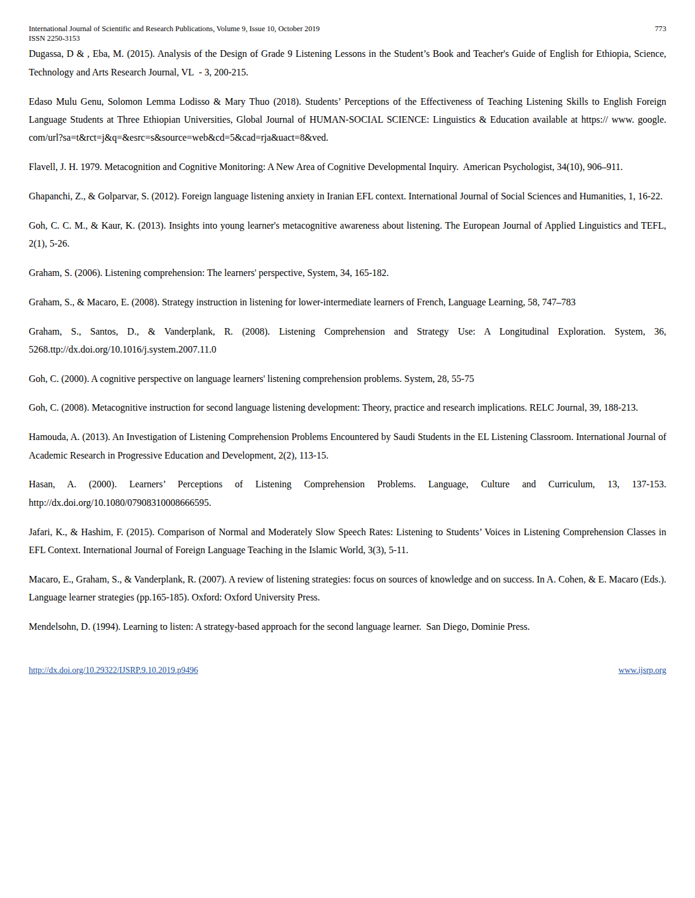International Journal of Scientific and Research Publications, Volume 9, Issue 10, October 2019
773
ISSN 2250-3153
Dugassa, D & , Eba, M. (2015). Analysis of the Design of Grade 9 Listening Lessons in the Student’s Book and Teacher's Guide of English for Ethiopia, Science, Technology and Arts Research Journal, VL - 3, 200-215.
Edaso Mulu Genu, Solomon Lemma Lodisso & Mary Thuo (2018). Students’ Perceptions of the Effectiveness of Teaching Listening Skills to English Foreign Language Students at Three Ethiopian Universities, Global Journal of HUMAN-SOCIAL SCIENCE: Linguistics & Education available at https:// www. google. com/url?sa=t&rct=j&q=&esrc=s&source=web&cd=5&cad=rja&uact=8&ved.
Flavell, J. H. 1979. Metacognition and Cognitive Monitoring: A New Area of Cognitive Developmental Inquiry. American Psychologist, 34(10), 906–911.
Ghapanchi, Z., & Golparvar, S. (2012). Foreign language listening anxiety in Iranian EFL context. International Journal of Social Sciences and Humanities, 1, 16-22.
Goh, C. C. M., & Kaur, K. (2013). Insights into young learner's metacognitive awareness about listening. The European Journal of Applied Linguistics and TEFL, 2(1), 5-26.
Graham, S. (2006). Listening comprehension: The learners' perspective, System, 34, 165-182.
Graham, S., & Macaro, E. (2008). Strategy instruction in listening for lower-intermediate learners of French, Language Learning, 58, 747–783
Graham, S., Santos, D., & Vanderplank, R. (2008). Listening Comprehension and Strategy Use: A Longitudinal Exploration. System, 36, 5268.ttp://dx.doi.org/10.1016/j.system.2007.11.0
Goh, C. (2000). A cognitive perspective on language learners' listening comprehension problems. System, 28, 55-75
Goh, C. (2008). Metacognitive instruction for second language listening development: Theory, practice and research implications. RELC Journal, 39, 188-213.
Hamouda, A. (2013). An Investigation of Listening Comprehension Problems Encountered by Saudi Students in the EL Listening Classroom. International Journal of Academic Research in Progressive Education and Development, 2(2), 113-15.
Hasan, A. (2000). Learners’ Perceptions of Listening Comprehension Problems. Language, Culture and Curriculum, 13, 137-153. http://dx.doi.org/10.1080/07908310008666595.
Jafari, K., & Hashim, F. (2015). Comparison of Normal and Moderately Slow Speech Rates: Listening to Students’ Voices in Listening Comprehension Classes in EFL Context. International Journal of Foreign Language Teaching in the Islamic World, 3(3), 5-11.
Macaro, E., Graham, S., & Vanderplank, R. (2007). A review of listening strategies: focus on sources of knowledge and on success. In A. Cohen, & E. Macaro (Eds.). Language learner strategies (pp.165-185). Oxford: Oxford University Press.
Mendelsohn, D. (1994). Learning to listen: A strategy-based approach for the second language learner. San Diego, Dominie Press.
http://dx.doi.org/10.29322/IJSRP.9.10.2019.p9496
www.ijsrp.org